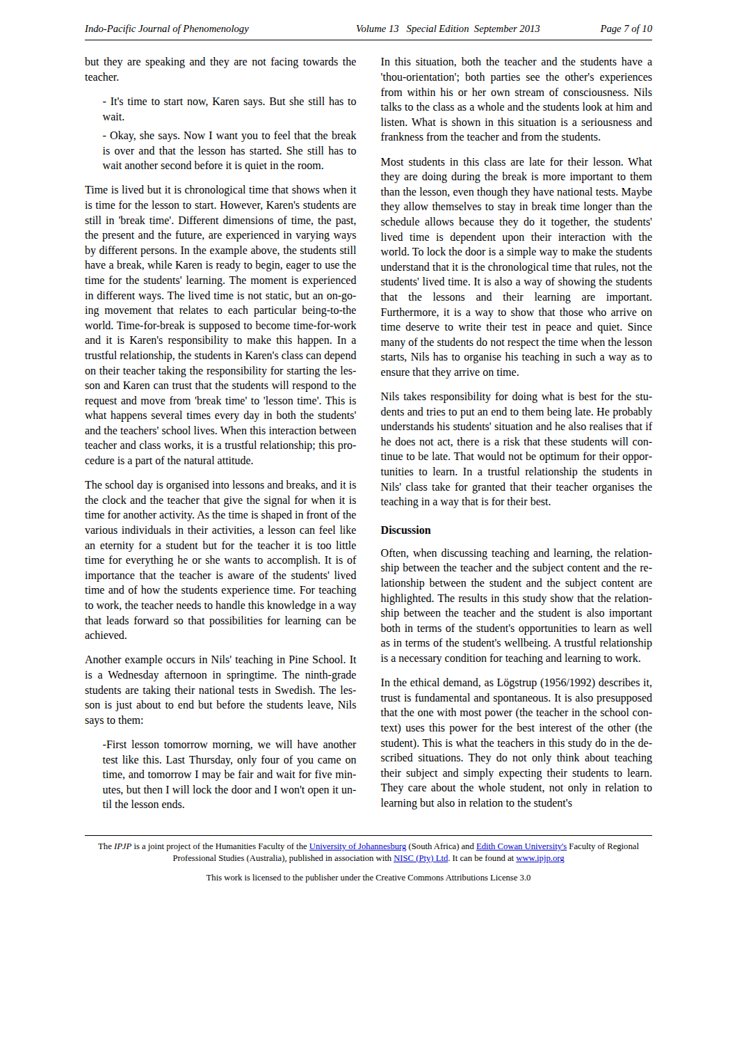| Indo-Pacific Journal of Phenomenology | Volume 13 Special Edition September 2013 | Page 7 of 10 |
but they are speaking and they are not facing towards the teacher.
- It's time to start now, Karen says. But she still has to wait.
- Okay, she says. Now I want you to feel that the break is over and that the lesson has started. She still has to wait another second before it is quiet in the room.
Time is lived but it is chronological time that shows when it is time for the lesson to start. However, Karen's students are still in 'break time'. Different dimensions of time, the past, the present and the future, are experienced in varying ways by different persons. In the example above, the students still have a break, while Karen is ready to begin, eager to use the time for the students' learning. The moment is experienced in different ways. The lived time is not static, but an on-going movement that relates to each particular being-to-the world. Time-for-break is supposed to become time-for-work and it is Karen's responsibility to make this happen. In a trustful relationship, the students in Karen's class can depend on their teacher taking the responsibility for starting the lesson and Karen can trust that the students will respond to the request and move from 'break time' to 'lesson time'. This is what happens several times every day in both the students' and the teachers' school lives. When this interaction between teacher and class works, it is a trustful relationship; this procedure is a part of the natural attitude.
The school day is organised into lessons and breaks, and it is the clock and the teacher that give the signal for when it is time for another activity. As the time is shaped in front of the various individuals in their activities, a lesson can feel like an eternity for a student but for the teacher it is too little time for everything he or she wants to accomplish. It is of importance that the teacher is aware of the students' lived time and of how the students experience time. For teaching to work, the teacher needs to handle this knowledge in a way that leads forward so that possibilities for learning can be achieved.
Another example occurs in Nils' teaching in Pine School. It is a Wednesday afternoon in springtime. The ninth-grade students are taking their national tests in Swedish. The lesson is just about to end but before the students leave, Nils says to them:
-First lesson tomorrow morning, we will have another test like this. Last Thursday, only four of you came on time, and tomorrow I may be fair and wait for five minutes, but then I will lock the door and I won't open it until the lesson ends.
In this situation, both the teacher and the students have a 'thou-orientation'; both parties see the other's experiences from within his or her own stream of consciousness. Nils talks to the class as a whole and the students look at him and listen. What is shown in this situation is a seriousness and frankness from the teacher and from the students.
Most students in this class are late for their lesson. What they are doing during the break is more important to them than the lesson, even though they have national tests. Maybe they allow themselves to stay in break time longer than the schedule allows because they do it together, the students' lived time is dependent upon their interaction with the world. To lock the door is a simple way to make the students understand that it is the chronological time that rules, not the students' lived time. It is also a way of showing the students that the lessons and their learning are important. Furthermore, it is a way to show that those who arrive on time deserve to write their test in peace and quiet. Since many of the students do not respect the time when the lesson starts, Nils has to organise his teaching in such a way as to ensure that they arrive on time.
Nils takes responsibility for doing what is best for the students and tries to put an end to them being late. He probably understands his students' situation and he also realises that if he does not act, there is a risk that these students will continue to be late. That would not be optimum for their opportunities to learn. In a trustful relationship the students in Nils' class take for granted that their teacher organises the teaching in a way that is for their best.
Discussion
Often, when discussing teaching and learning, the relationship between the teacher and the subject content and the relationship between the student and the subject content are highlighted. The results in this study show that the relationship between the teacher and the student is also important both in terms of the student's opportunities to learn as well as in terms of the student's wellbeing. A trustful relationship is a necessary condition for teaching and learning to work.
In the ethical demand, as Lögstrup (1956/1992) describes it, trust is fundamental and spontaneous. It is also presupposed that the one with most power (the teacher in the school context) uses this power for the best interest of the other (the student). This is what the teachers in this study do in the described situations. They do not only think about teaching their subject and simply expecting their students to learn. They care about the whole student, not only in relation to learning but also in relation to the student's
The IPJP is a joint project of the Humanities Faculty of the University of Johannesburg (South Africa) and Edith Cowan University's Faculty of Regional Professional Studies (Australia), published in association with NISC (Pty) Ltd. It can be found at www.ipjp.org
This work is licensed to the publisher under the Creative Commons Attributions License 3.0